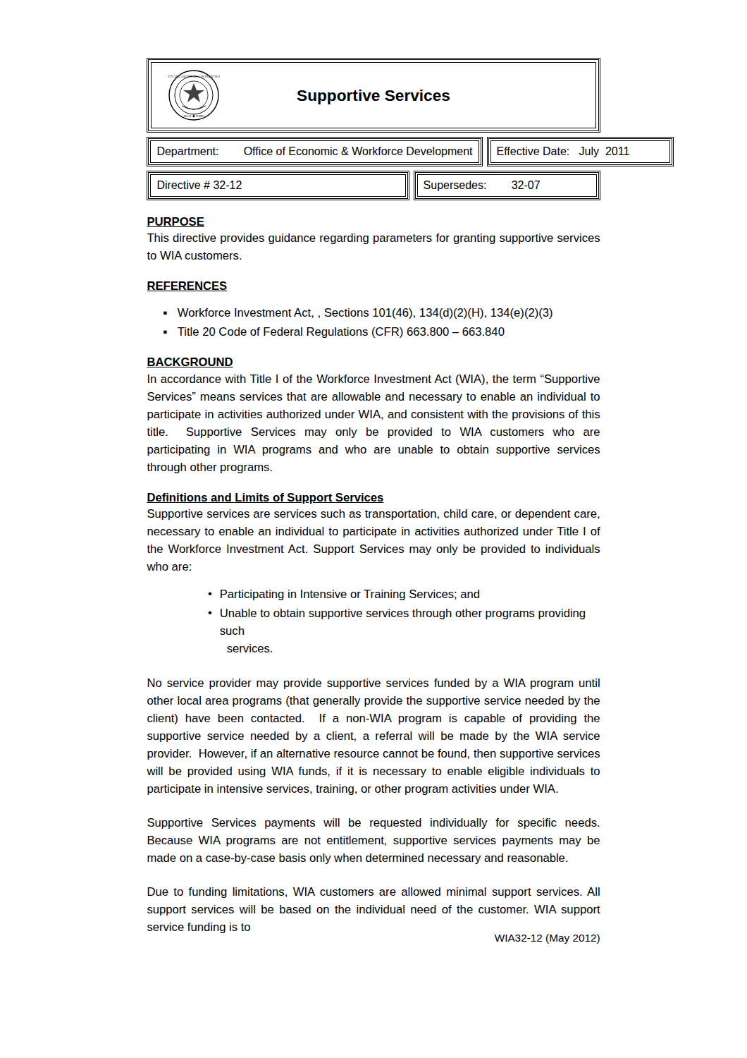CITY AND COUNTY OF SAN FRANCISCO SEAL ◆ OHIO
Supportive Services
Department: Office of Economic & Workforce Development
Effective Date: July 2011
Directive # 32-12
Supersedes: 32-07
PURPOSE
This directive provides guidance regarding parameters for granting supportive services to WIA customers.
REFERENCES
Workforce Investment Act, , Sections 101(46), 134(d)(2)(H), 134(e)(2)(3)
Title 20 Code of Federal Regulations (CFR) 663.800 – 663.840
BACKGROUND
In accordance with Title I of the Workforce Investment Act (WIA), the term “Supportive Services” means services that are allowable and necessary to enable an individual to participate in activities authorized under WIA, and consistent with the provisions of this title. Supportive Services may only be provided to WIA customers who are participating in WIA programs and who are unable to obtain supportive services through other programs.
Definitions and Limits of Support Services
Supportive services are services such as transportation, child care, or dependent care, necessary to enable an individual to participate in activities authorized under Title I of the Workforce Investment Act. Support Services may only be provided to individuals who are:
Participating in Intensive or Training Services; and
Unable to obtain supportive services through other programs providing suchservices.
No service provider may provide supportive services funded by a WIA program until other local area programs (that generally provide the supportive service needed by the client) have been contacted. If a non-WIA program is capable of providing the supportive service needed by a client, a referral will be made by the WIA service provider. However, if an alternative resource cannot be found, then supportive services will be provided using WIA funds, if it is necessary to enable eligible individuals to participate in intensive services, training, or other program activities under WIA.
Supportive Services payments will be requested individually for specific needs. Because WIA programs are not entitlement, supportive services payments may be made on a case-by-case basis only when determined necessary and reasonable.
Due to funding limitations, WIA customers are allowed minimal support services. All support services will be based on the individual need of the customer. WIA support service funding is to
WIA32-12 (May 2012)